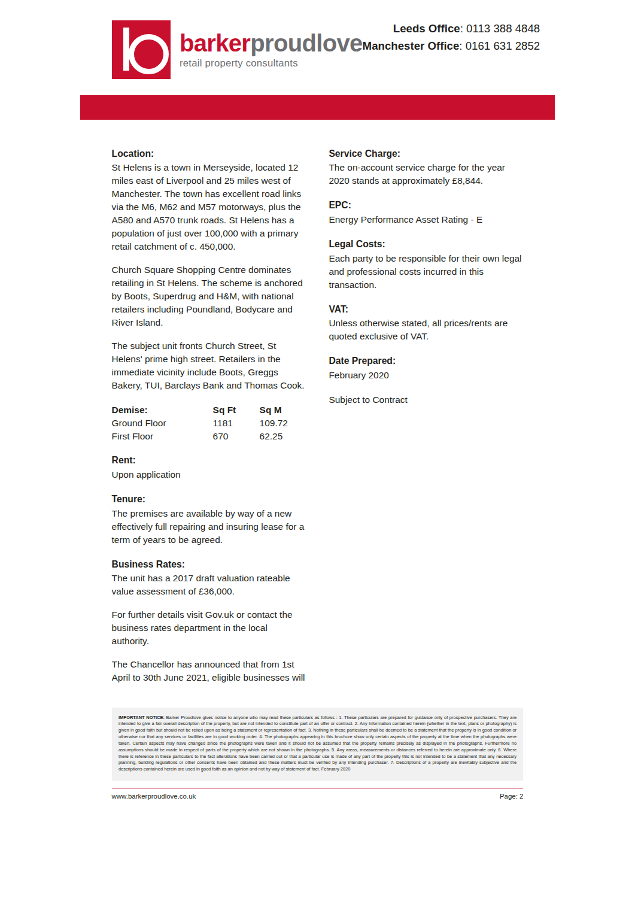barkerproudlove
retail property consultants
Leeds Office: 0113 388 4848
Manchester Office: 0161 631 2852
Location:
St Helens is a town in Merseyside, located 12 miles east of Liverpool and 25 miles west of Manchester. The town has excellent road links via the M6, M62 and M57 motorways, plus the A580 and A570 trunk roads. St Helens has a population of just over 100,000 with a primary retail catchment of c. 450,000.
Church Square Shopping Centre dominates retailing in St Helens. The scheme is anchored by Boots, Superdrug and H&M, with national retailers including Poundland, Bodycare and River Island.
The subject unit fronts Church Street, St Helens' prime high street. Retailers in the immediate vicinity include Boots, Greggs Bakery, TUI, Barclays Bank and Thomas Cook.
| Demise: | Sq Ft | Sq M |
| --- | --- | --- |
| Ground Floor | 1181 | 109.72 |
| First Floor | 670 | 62.25 |
Rent:
Upon application
Tenure:
The premises are available by way of a new effectively full repairing and insuring lease for a term of years to be agreed.
Business Rates:
The unit has a 2017 draft valuation rateable value assessment of £36,000.
For further details visit Gov.uk or contact the business rates department in the local authority.
The Chancellor has announced that from 1st April to 30th June 2021, eligible businesses will continue to receive 100% rates relief. From 1st July 2021 to 31st March 2022, eligible businesses will receive 66% rates relief. The business rates multiplier for 2021/22 is 49.9p for standard properties.
Service Charge:
The on-account service charge for the year 2020 stands at approximately £8,844.
EPC:
Energy Performance Asset Rating - E
Legal Costs:
Each party to be responsible for their own legal and professional costs incurred in this transaction.
VAT:
Unless otherwise stated, all prices/rents are quoted exclusive of VAT.
Date Prepared:
February 2020
Subject to Contract
IMPORTANT NOTICE: Barker Proudlove gives notice to anyone who may read these particulars as follows : 1. These particulars are prepared for guidance only of prospective purchasers. They are intended to give a fair overall description of the property, but are not intended to constitute part of an offer or contract. 2. Any information contained herein (whether in the text, plans or photography) is given in good faith but should not be relied upon as being a statement or representation of fact. 3. Nothing in these particulars shall be deemed to be a statement that the property is in good condition or otherwise nor that any services or facilities are in good working order. 4. The photographs appearing in this brochure show only certain aspects of the property at the time when the photographs were taken. Certain aspects may have changed since the photographs were taken and it should not be assumed that the property remains precisely as displayed in the photographs. Furthermore no assumptions should be made in respect of parts of the property which are not shown in the photographs. 5. Any areas, measurements or distances referred to herein are approximate only. 6. Where there is reference in these particulars to the fact alterations have been carried out or that a particular use is made of any part of the property this is not intended to be a statement that any necessary planning, building regulations or other consents have been obtained and these matters must be verified by any intending purchaser. 7. Descriptions of a property are inevitably subjective and the descriptions contained herein are used in good faith as an opinion and not by way of statement of fact. February 2020
www.barkerproudlove.co.uk
Page: 2